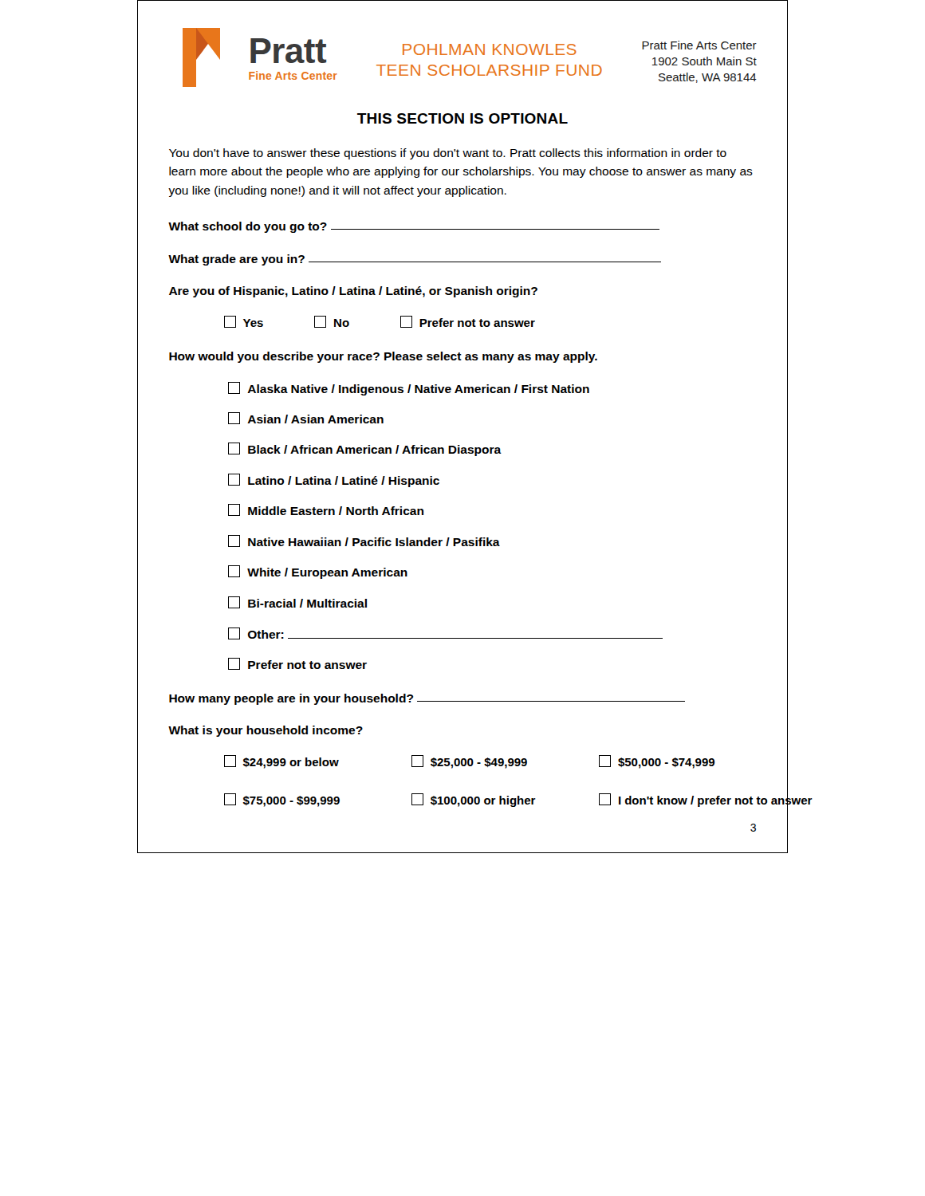Pratt
Fine Arts Center
POHLMAN KNOWLES
TEEN SCHOLARSHIP FUND
Pratt Fine Arts Center
1902 South Main St
Seattle, WA 98144
THIS SECTION IS OPTIONAL
You don't have to answer these questions if you don't want to. Pratt collects this information in order to learn more about the people who are applying for our scholarships. You may choose to answer as many as you like (including none!) and it will not affect your application.
What school do you go to?
What grade are you in?
Are you of Hispanic, Latino / Latina / Latiné, or Spanish origin?
Yes No Prefer not to answer
How would you describe your race? Please select as many as may apply.
Alaska Native / Indigenous / Native American / First Nation
Asian / Asian American
Black / African American / African Diaspora
Latino / Latina / Latiné / Hispanic
Middle Eastern / North African
Native Hawaiian / Pacific Islander / Pasifika
White / European American
Bi-racial / Multiracial
Other:
Prefer not to answer
How many people are in your household?
What is your household income?
$24,999 or below
$25,000 - $49,999
$50,000 - $74,999
$75,000 - $99,999
$100,000 or higher
I don't know / prefer not to answer
3